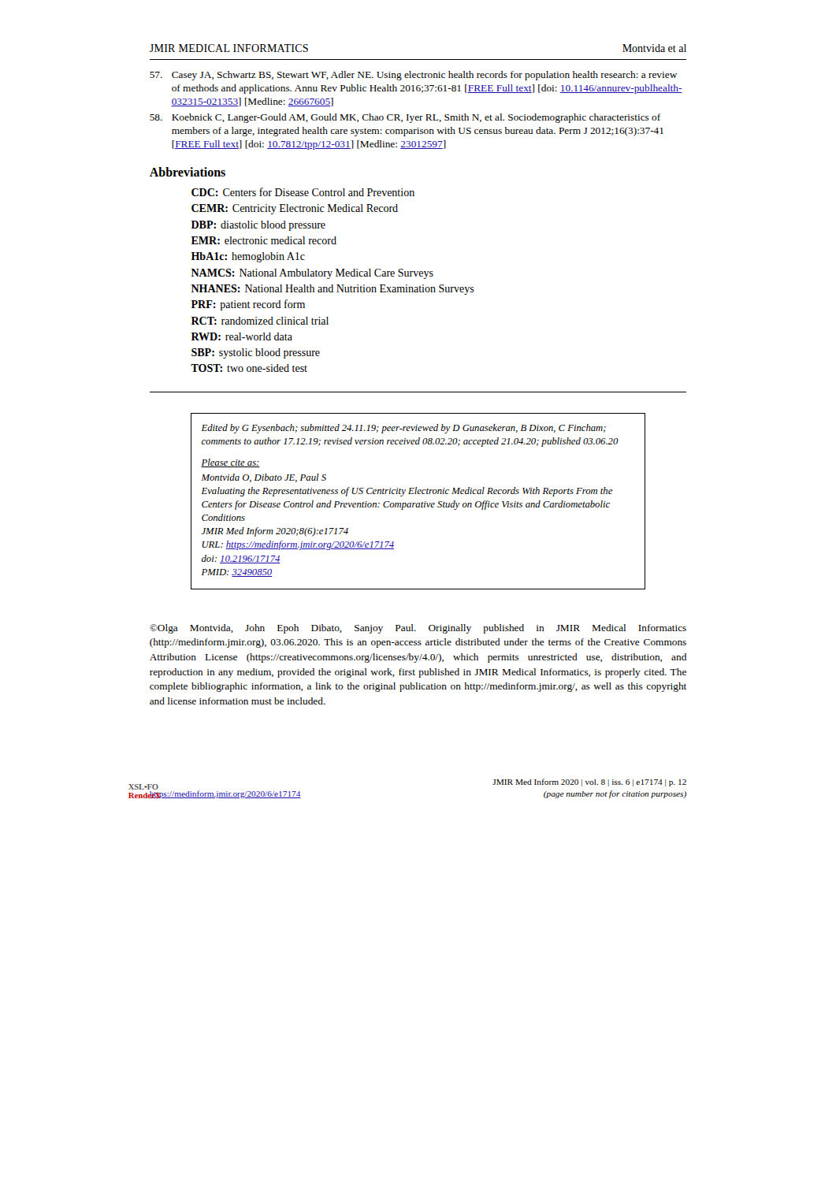JMIR MEDICAL INFORMATICS Montvida et al
57. Casey JA, Schwartz BS, Stewart WF, Adler NE. Using electronic health records for population health research: a review of methods and applications. Annu Rev Public Health 2016;37:61-81 [FREE Full text] [doi: 10.1146/annurev-publhealth-032315-021353] [Medline: 26667605]
58. Koebnick C, Langer-Gould AM, Gould MK, Chao CR, Iyer RL, Smith N, et al. Sociodemographic characteristics of members of a large, integrated health care system: comparison with US census bureau data. Perm J 2012;16(3):37-41 [FREE Full text] [doi: 10.7812/tpp/12-031] [Medline: 23012597]
Abbreviations
CDC:
Centers for Disease Control and Prevention
CEMR:
Centricity Electronic Medical Record
DBP:
diastolic blood pressure
EMR:
electronic medical record
HbA1c:
hemoglobin A1c
NAMCS:
National Ambulatory Medical Care Surveys
NHANES:
National Health and Nutrition Examination Surveys
PRF:
patient record form
RCT:
randomized clinical trial
RWD:
real-world data
SBP:
systolic blood pressure
TOST:
two one-sided test
Edited by G Eysenbach; submitted 24.11.19; peer-reviewed by D Gunasekeran, B Dixon, C Fincham; comments to author 17.12.19; revised version received 08.02.20; accepted 21.04.20; published 03.06.20
Please cite as:
Montvida O, Dibato JE, Paul S
Evaluating the Representativeness of US Centricity Electronic Medical Records With Reports From the Centers for Disease Control and Prevention: Comparative Study on Office Visits and Cardiometabolic Conditions
JMIR Med Inform 2020;8(6):e17174
URL: https://medinform.jmir.org/2020/6/e17174
doi: 10.2196/17174
PMID: 32490850
©Olga Montvida, John Epoh Dibato, Sanjoy Paul. Originally published in JMIR Medical Informatics (http://medinform.jmir.org), 03.06.2020. This is an open-access article distributed under the terms of the Creative Commons Attribution License (https://creativecommons.org/licenses/by/4.0/), which permits unrestricted use, distribution, and reproduction in any medium, provided the original work, first published in JMIR Medical Informatics, is properly cited. The complete bibliographic information, a link to the original publication on http://medinform.jmir.org/, as well as this copyright and license information must be included.
https://medinform.jmir.org/2020/6/e17174
JMIR Med Inform 2020 | vol. 8 | iss. 6 | e17174 | p. 12
(page number not for citation purposes)
XSL•FO
Render X